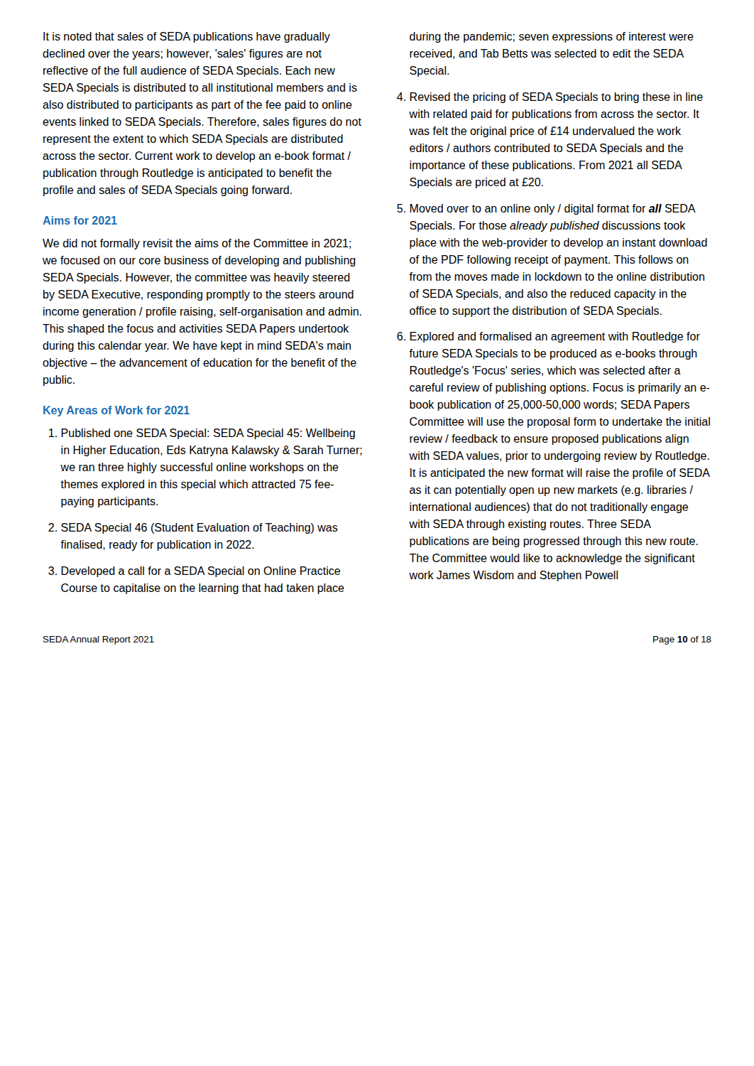It is noted that sales of SEDA publications have gradually declined over the years; however, 'sales' figures are not reflective of the full audience of SEDA Specials. Each new SEDA Specials is distributed to all institutional members and is also distributed to participants as part of the fee paid to online events linked to SEDA Specials. Therefore, sales figures do not represent the extent to which SEDA Specials are distributed across the sector. Current work to develop an e-book format / publication through Routledge is anticipated to benefit the profile and sales of SEDA Specials going forward.
Aims for 2021
We did not formally revisit the aims of the Committee in 2021; we focused on our core business of developing and publishing SEDA Specials. However, the committee was heavily steered by SEDA Executive, responding promptly to the steers around income generation / profile raising, self-organisation and admin. This shaped the focus and activities SEDA Papers undertook during this calendar year. We have kept in mind SEDA's main objective – the advancement of education for the benefit of the public.
Key Areas of Work for 2021
Published one SEDA Special: SEDA Special 45: Wellbeing in Higher Education, Eds Katryna Kalawsky & Sarah Turner; we ran three highly successful online workshops on the themes explored in this special which attracted 75 fee-paying participants.
SEDA Special 46 (Student Evaluation of Teaching) was finalised, ready for publication in 2022.
Developed a call for a SEDA Special on Online Practice Course to capitalise on the learning that had taken place during the pandemic; seven expressions of interest were received, and Tab Betts was selected to edit the SEDA Special.
Revised the pricing of SEDA Specials to bring these in line with related paid for publications from across the sector. It was felt the original price of £14 undervalued the work editors / authors contributed to SEDA Specials and the importance of these publications. From 2021 all SEDA Specials are priced at £20.
Moved over to an online only / digital format for all SEDA Specials. For those already published discussions took place with the web-provider to develop an instant download of the PDF following receipt of payment. This follows on from the moves made in lockdown to the online distribution of SEDA Specials, and also the reduced capacity in the office to support the distribution of SEDA Specials.
Explored and formalised an agreement with Routledge for future SEDA Specials to be produced as e-books through Routledge's 'Focus' series, which was selected after a careful review of publishing options. Focus is primarily an e-book publication of 25,000-50,000 words; SEDA Papers Committee will use the proposal form to undertake the initial review / feedback to ensure proposed publications align with SEDA values, prior to undergoing review by Routledge. It is anticipated the new format will raise the profile of SEDA as it can potentially open up new markets (e.g. libraries / international audiences) that do not traditionally engage with SEDA through existing routes. Three SEDA publications are being progressed through this new route. The Committee would like to acknowledge the significant work James Wisdom and Stephen Powell
SEDA Annual Report 2021 Page 10 of 18